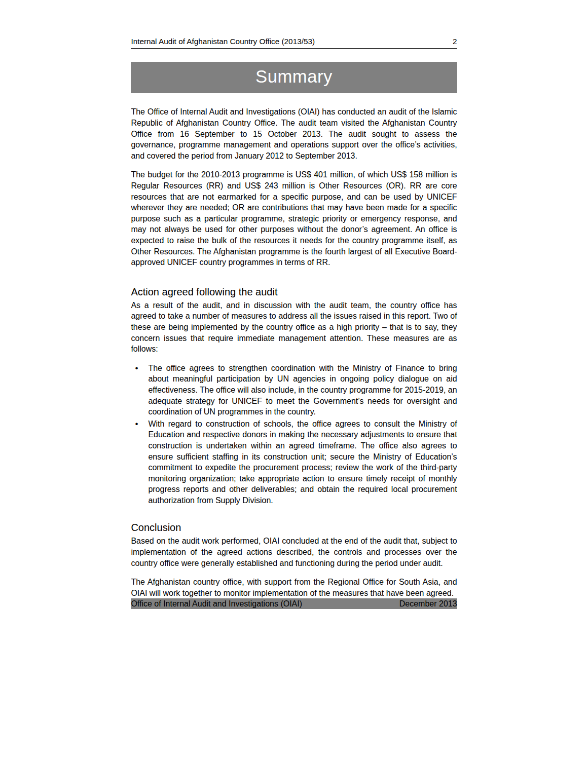Internal Audit of Afghanistan Country Office (2013/53) 2
Summary
The Office of Internal Audit and Investigations (OIAI) has conducted an audit of the Islamic Republic of Afghanistan Country Office. The audit team visited the Afghanistan Country Office from 16 September to 15 October 2013. The audit sought to assess the governance, programme management and operations support over the office’s activities, and covered the period from January 2012 to September 2013.
The budget for the 2010-2013 programme is US$ 401 million, of which US$ 158 million is Regular Resources (RR) and US$ 243 million is Other Resources (OR). RR are core resources that are not earmarked for a specific purpose, and can be used by UNICEF wherever they are needed; OR are contributions that may have been made for a specific purpose such as a particular programme, strategic priority or emergency response, and may not always be used for other purposes without the donor’s agreement. An office is expected to raise the bulk of the resources it needs for the country programme itself, as Other Resources. The Afghanistan programme is the fourth largest of all Executive Board-approved UNICEF country programmes in terms of RR.
Action agreed following the audit
As a result of the audit, and in discussion with the audit team, the country office has agreed to take a number of measures to address all the issues raised in this report. Two of these are being implemented by the country office as a high priority – that is to say, they concern issues that require immediate management attention. These measures are as follows:
The office agrees to strengthen coordination with the Ministry of Finance to bring about meaningful participation by UN agencies in ongoing policy dialogue on aid effectiveness. The office will also include, in the country programme for 2015-2019, an adequate strategy for UNICEF to meet the Government’s needs for oversight and coordination of UN programmes in the country.
With regard to construction of schools, the office agrees to consult the Ministry of Education and respective donors in making the necessary adjustments to ensure that construction is undertaken within an agreed timeframe. The office also agrees to ensure sufficient staffing in its construction unit; secure the Ministry of Education’s commitment to expedite the procurement process; review the work of the third-party monitoring organization; take appropriate action to ensure timely receipt of monthly progress reports and other deliverables; and obtain the required local procurement authorization from Supply Division.
Conclusion
Based on the audit work performed, OIAI concluded at the end of the audit that, subject to implementation of the agreed actions described, the controls and processes over the country office were generally established and functioning during the period under audit.
The Afghanistan country office, with support from the Regional Office for South Asia, and OIAI will work together to monitor implementation of the measures that have been agreed.
Office of Internal Audit and Investigations (OIAI)
December 2013